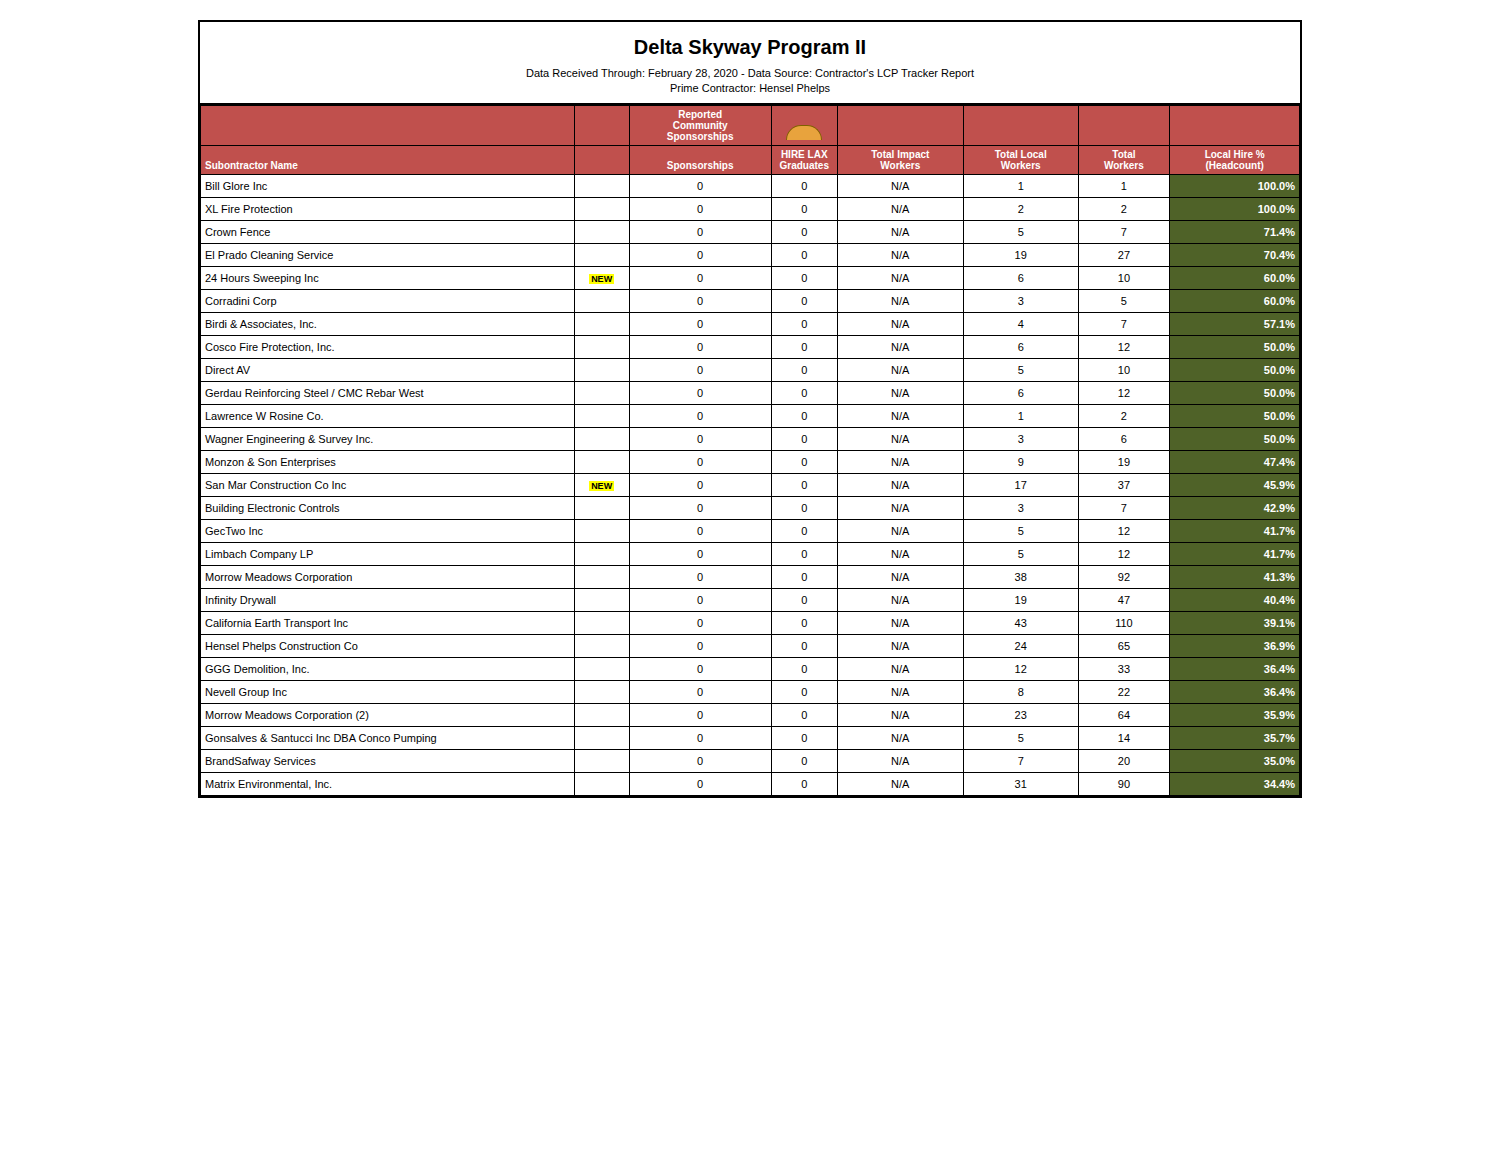Delta Skyway Program II
Data Received Through: February 28, 2020 - Data Source: Contractor's LCP Tracker Report
Prime Contractor: Hensel Phelps
| | | Reported Community Sponsorships | | | | | |
| --- | --- | --- | --- | --- | --- | --- | --- |
| Subontractor Name | | Sponsorships | HIRE LAX Graduates | Total Impact Workers | Total Local Workers | Total Workers | Local Hire % (Headcount) |
| Bill Glore Inc | | 0 | 0 | N/A | 1 | 1 | 100.0% |
| XL Fire Protection | | 0 | 0 | N/A | 2 | 2 | 100.0% |
| Crown Fence | | 0 | 0 | N/A | 5 | 7 | 71.4% |
| El Prado Cleaning Service | | 0 | 0 | N/A | 19 | 27 | 70.4% |
| 24 Hours Sweeping Inc | NEW | 0 | 0 | N/A | 6 | 10 | 60.0% |
| Corradini Corp | | 0 | 0 | N/A | 3 | 5 | 60.0% |
| Birdi & Associates, Inc. | | 0 | 0 | N/A | 4 | 7 | 57.1% |
| Cosco Fire Protection, Inc. | | 0 | 0 | N/A | 6 | 12 | 50.0% |
| Direct AV | | 0 | 0 | N/A | 5 | 10 | 50.0% |
| Gerdau Reinforcing Steel / CMC Rebar West | | 0 | 0 | N/A | 6 | 12 | 50.0% |
| Lawrence W Rosine Co. | | 0 | 0 | N/A | 1 | 2 | 50.0% |
| Wagner Engineering & Survey Inc. | | 0 | 0 | N/A | 3 | 6 | 50.0% |
| Monzon & Son Enterprises | | 0 | 0 | N/A | 9 | 19 | 47.4% |
| San Mar Construction Co Inc | NEW | 0 | 0 | N/A | 17 | 37 | 45.9% |
| Building Electronic Controls | | 0 | 0 | N/A | 3 | 7 | 42.9% |
| GecTwo Inc | | 0 | 0 | N/A | 5 | 12 | 41.7% |
| Limbach Company LP | | 0 | 0 | N/A | 5 | 12 | 41.7% |
| Morrow Meadows Corporation | | 0 | 0 | N/A | 38 | 92 | 41.3% |
| Infinity Drywall | | 0 | 0 | N/A | 19 | 47 | 40.4% |
| California Earth Transport Inc | | 0 | 0 | N/A | 43 | 110 | 39.1% |
| Hensel Phelps Construction Co | | 0 | 0 | N/A | 24 | 65 | 36.9% |
| GGG Demolition, Inc. | | 0 | 0 | N/A | 12 | 33 | 36.4% |
| Nevell Group Inc | | 0 | 0 | N/A | 8 | 22 | 36.4% |
| Morrow Meadows Corporation (2) | | 0 | 0 | N/A | 23 | 64 | 35.9% |
| Gonsalves & Santucci Inc DBA Conco Pumping | | 0 | 0 | N/A | 5 | 14 | 35.7% |
| BrandSafway Services | | 0 | 0 | N/A | 7 | 20 | 35.0% |
| Matrix Environmental, Inc. | | 0 | 0 | N/A | 31 | 90 | 34.4% |